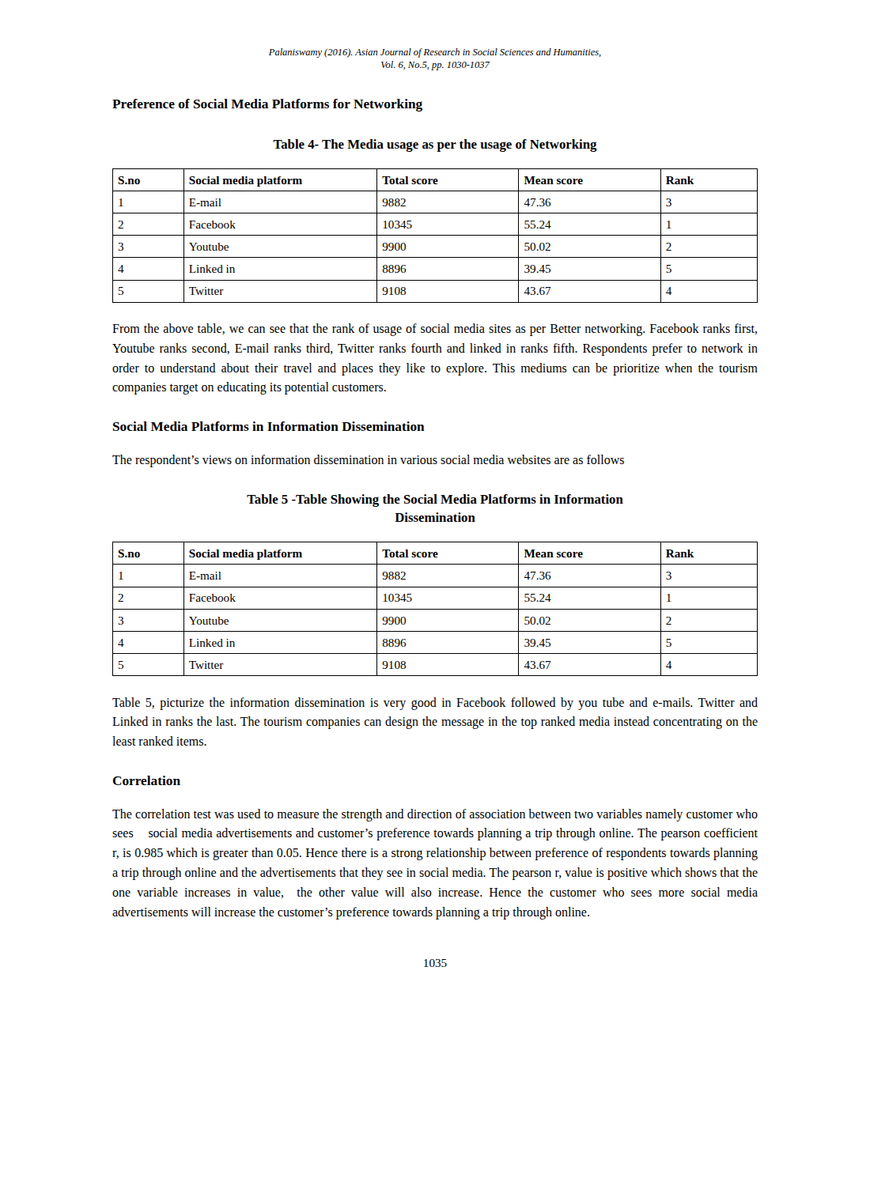Palaniswamy (2016). Asian Journal of Research in Social Sciences and Humanities,
Vol. 6, No.5, pp. 1030-1037
Preference of Social Media Platforms for Networking
Table 4- The Media usage as per the usage of Networking
| S.no | Social media platform | Total score | Mean score | Rank |
| --- | --- | --- | --- | --- |
| 1 | E-mail | 9882 | 47.36 | 3 |
| 2 | Facebook | 10345 | 55.24 | 1 |
| 3 | Youtube | 9900 | 50.02 | 2 |
| 4 | Linked in | 8896 | 39.45 | 5 |
| 5 | Twitter | 9108 | 43.67 | 4 |
From the above table, we can see that the rank of usage of social media sites as per Better networking. Facebook ranks first, Youtube ranks second, E-mail ranks third, Twitter ranks fourth and linked in ranks fifth. Respondents prefer to network in order to understand about their travel and places they like to explore. This mediums can be prioritize when the tourism companies target on educating its potential customers.
Social Media Platforms in Information Dissemination
The respondent’s views on information dissemination in various social media websites are as follows
Table 5 -Table Showing the Social Media Platforms in Information
Dissemination
| S.no | Social media platform | Total score | Mean score | Rank |
| --- | --- | --- | --- | --- |
| 1 | E-mail | 9882 | 47.36 | 3 |
| 2 | Facebook | 10345 | 55.24 | 1 |
| 3 | Youtube | 9900 | 50.02 | 2 |
| 4 | Linked in | 8896 | 39.45 | 5 |
| 5 | Twitter | 9108 | 43.67 | 4 |
Table 5, picturize the information dissemination is very good in Facebook followed by you tube and e-mails. Twitter and Linked in ranks the last. The tourism companies can design the message in the top ranked media instead concentrating on the least ranked items.
Correlation
The correlation test was used to measure the strength and direction of association between two variables namely customer who sees social media advertisements and customer’s preference towards planning a trip through online. The pearson coefficient r, is 0.985 which is greater than 0.05. Hence there is a strong relationship between preference of respondents towards planning a trip through online and the advertisements that they see in social media. The pearson r, value is positive which shows that the one variable increases in value, the other value will also increase. Hence the customer who sees more social media advertisements will increase the customer’s preference towards planning a trip through online.
1035